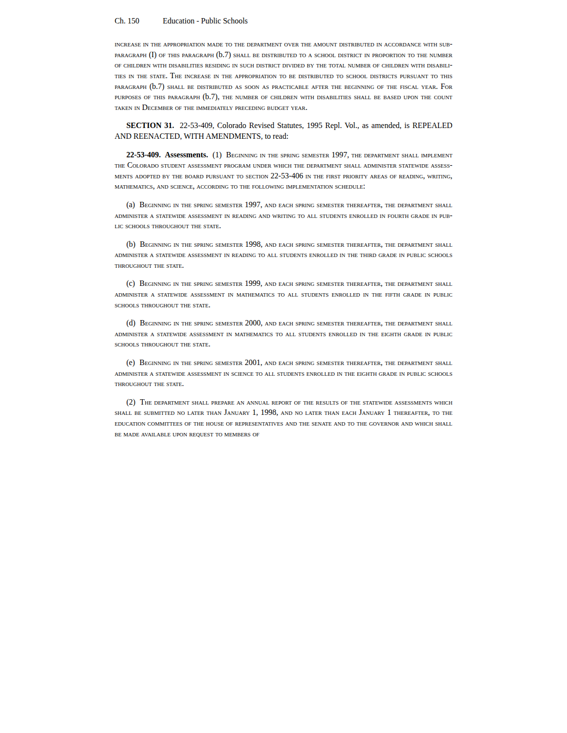Ch. 150 Education - Public Schools
increase in the appropriation made to the department over the amount distributed in accordance with subparagraph (I) of this paragraph (b.7) shall be distributed to a school district in proportion to the number of children with disabilities residing in such district divided by the total number of children with disabilities in the state. The increase in the appropriation to be distributed to school districts pursuant to this paragraph (b.7) shall be distributed as soon as practicable after the beginning of the fiscal year. For purposes of this paragraph (b.7), the number of children with disabilities shall be based upon the count taken in December of the immediately preceding budget year.
SECTION 31. 22-53-409, Colorado Revised Statutes, 1995 Repl. Vol., as amended, is REPEALED AND REENACTED, WITH AMENDMENTS, to read:
22-53-409. Assessments. (1) Beginning in the spring semester 1997, the department shall implement the Colorado student assessment program under which the department shall administer statewide assessments adopted by the board pursuant to section 22-53-406 in the first priority areas of reading, writing, mathematics, and science, according to the following implementation schedule:
(a) Beginning in the spring semester 1997, and each spring semester thereafter, the department shall administer a statewide assessment in reading and writing to all students enrolled in fourth grade in public schools throughout the state.
(b) Beginning in the spring semester 1998, and each spring semester thereafter, the department shall administer a statewide assessment in reading to all students enrolled in the third grade in public schools throughout the state.
(c) Beginning in the spring semester 1999, and each spring semester thereafter, the department shall administer a statewide assessment in mathematics to all students enrolled in the fifth grade in public schools throughout the state.
(d) Beginning in the spring semester 2000, and each spring semester thereafter, the department shall administer a statewide assessment in mathematics to all students enrolled in the eighth grade in public schools throughout the state.
(e) Beginning in the spring semester 2001, and each spring semester thereafter, the department shall administer a statewide assessment in science to all students enrolled in the eighth grade in public schools throughout the state.
(2) The department shall prepare an annual report of the results of the statewide assessments which shall be submitted no later than January 1, 1998, and no later than each January 1 thereafter, to the education committees of the house of representatives and the senate and to the governor and which shall be made available upon request to members of